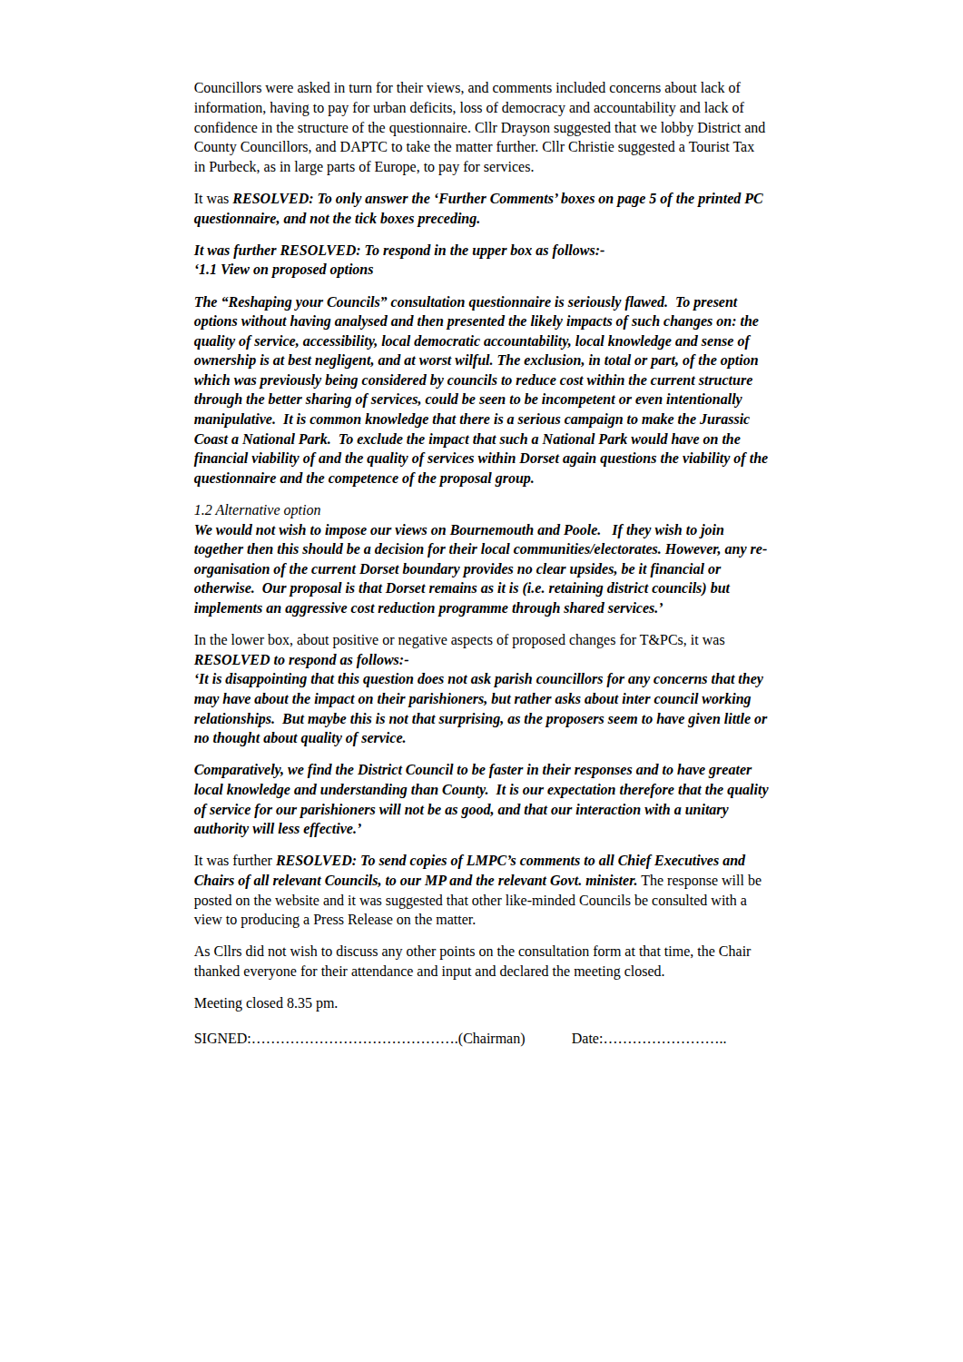Councillors were asked in turn for their views, and comments included concerns about lack of information, having to pay for urban deficits, loss of democracy and accountability and lack of confidence in the structure of the questionnaire. Cllr Drayson suggested that we lobby District and County Councillors, and DAPTC to take the matter further. Cllr Christie suggested a Tourist Tax in Purbeck, as in large parts of Europe, to pay for services.
It was RESOLVED: To only answer the ‘Further Comments’ boxes on page 5 of the printed PC questionnaire, and not the tick boxes preceding.
It was further RESOLVED: To respond in the upper box as follows:-
‘1.1 View on proposed options
The “Reshaping your Councils” consultation questionnaire is seriously flawed. To present options without having analysed and then presented the likely impacts of such changes on: the quality of service, accessibility, local democratic accountability, local knowledge and sense of ownership is at best negligent, and at worst wilful. The exclusion, in total or part, of the option which was previously being considered by councils to reduce cost within the current structure through the better sharing of services, could be seen to be incompetent or even intentionally manipulative. It is common knowledge that there is a serious campaign to make the Jurassic Coast a National Park. To exclude the impact that such a National Park would have on the financial viability of and the quality of services within Dorset again questions the viability of the questionnaire and the competence of the proposal group.
1.2 Alternative option
We would not wish to impose our views on Bournemouth and Poole. If they wish to join together then this should be a decision for their local communities/electorates. However, any re-organisation of the current Dorset boundary provides no clear upsides, be it financial or otherwise. Our proposal is that Dorset remains as it is (i.e. retaining district councils) but implements an aggressive cost reduction programme through shared services.’
In the lower box, about positive or negative aspects of proposed changes for T&PCs, it was
RESOLVED to respond as follows:-
‘It is disappointing that this question does not ask parish councillors for any concerns that they may have about the impact on their parishioners, but rather asks about inter council working relationships. But maybe this is not that surprising, as the proposers seem to have given little or no thought about quality of service.
Comparatively, we find the District Council to be faster in their responses and to have greater local knowledge and understanding than County. It is our expectation therefore that the quality of service for our parishioners will not be as good, and that our interaction with a unitary authority will less effective.’
It was further RESOLVED: To send copies of LMPC’s comments to all Chief Executives and Chairs of all relevant Councils, to our MP and the relevant Govt. minister. The response will be posted on the website and it was suggested that other like-minded Councils be consulted with a view to producing a Press Release on the matter.
As Cllrs did not wish to discuss any other points on the consultation form at that time, the Chair thanked everyone for their attendance and input and declared the meeting closed.
Meeting closed 8.35 pm.
SIGNED:…………………………………….(Chairman) Date:……………………..